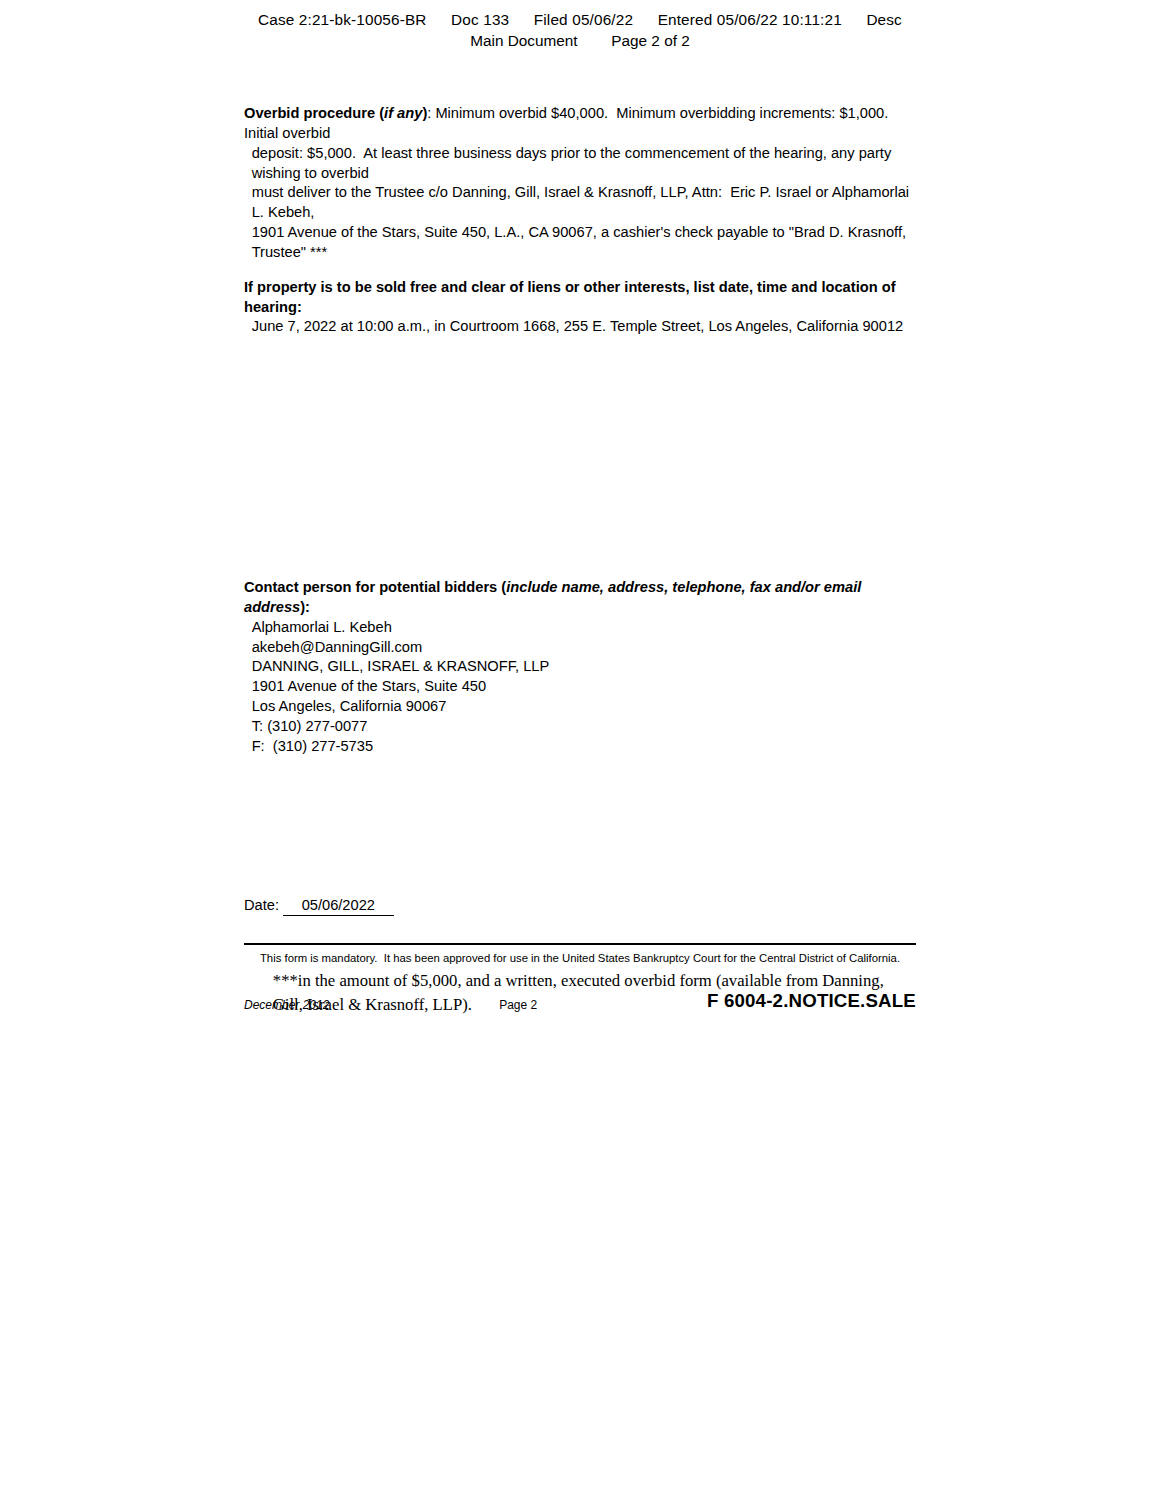Case 2:21-bk-10056-BR Doc 133 Filed 05/06/22 Entered 05/06/22 10:11:21 Desc
Main Document Page 2 of 2
Overbid procedure (if any): Minimum overbid $40,000. Minimum overbidding increments: $1,000. Initial overbid
deposit: $5,000. At least three business days prior to the commencement of the hearing, any party wishing to overbid
must deliver to the Trustee c/o Danning, Gill, Israel & Krasnoff, LLP, Attn: Eric P. Israel or Alphamorlai L. Kebeh,
1901 Avenue of the Stars, Suite 450, L.A., CA 90067, a cashier's check payable to "Brad D. Krasnoff, Trustee" ***
If property is to be sold free and clear of liens or other interests, list date, time and location of hearing:
June 7, 2022 at 10:00 a.m., in Courtroom 1668, 255 E. Temple Street, Los Angeles, California 90012
Contact person for potential bidders (include name, address, telephone, fax and/or email address):
Alphamorlai L. Kebeh
akebeh@DanningGill.com
DANNING, GILL, ISRAEL & KRASNOFF, LLP
1901 Avenue of the Stars, Suite 450
Los Angeles, California 90067
T: (310) 277-0077
F: (310) 277-5735
Date: 05/06/2022
***in the amount of $5,000, and a written, executed overbid form (available from Danning, Gill, Israel & Krasnoff, LLP).
This form is mandatory. It has been approved for use in the United States Bankruptcy Court for the Central District of California.
December 2012
Page 2
F 6004-2.NOTICE.SALE